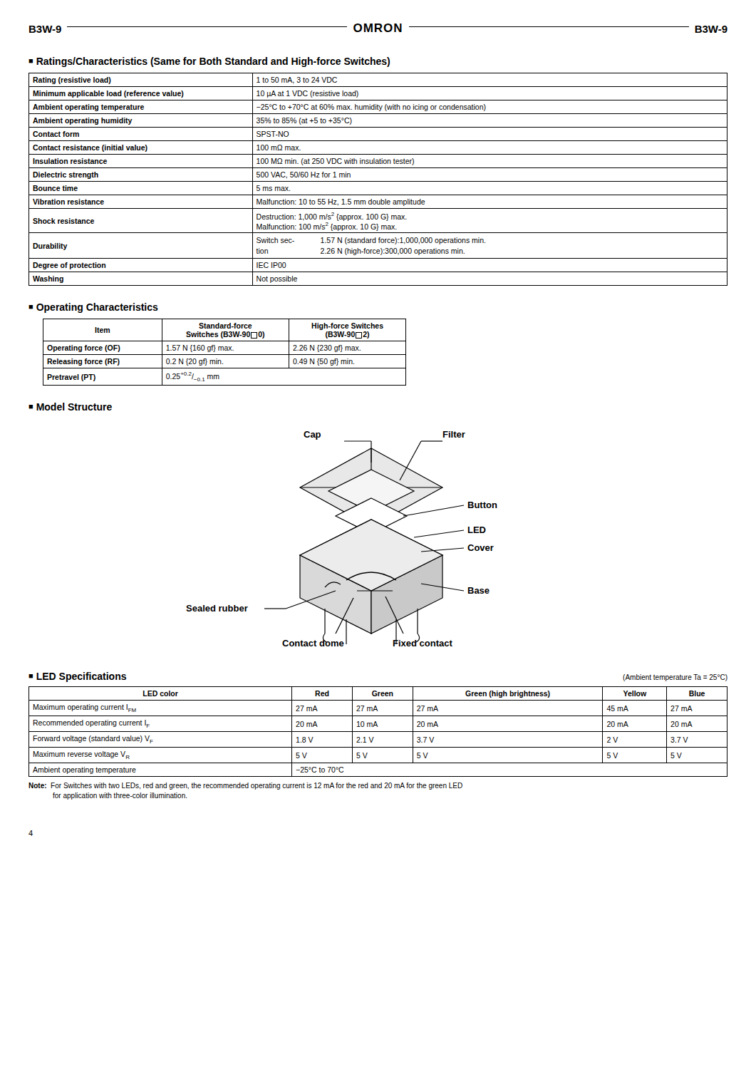B3W-9 OMRON B3W-9
■Ratings/Characteristics (Same for Both Standard and High-force Switches)
| Rating (resistive load) | 1 to 50 mA, 3 to 24 VDC |
| Minimum applicable load (reference value) | 10 µA at 1 VDC (resistive load) |
| Ambient operating temperature | −25°C to +70°C at 60% max. humidity (with no icing or condensation) |
| Ambient operating humidity | 35% to 85% (at +5 to +35°C) |
| Contact form | SPST-NO |
| Contact resistance (initial value) | 100 mΩ max. |
| Insulation resistance | 100 MΩ min. (at 250 VDC with insulation tester) |
| Dielectric strength | 500 VAC, 50/60 Hz for 1 min |
| Bounce time | 5 ms max. |
| Vibration resistance | Malfunction: 10 to 55 Hz, 1.5 mm double amplitude |
| Shock resistance | Destruction: 1,000 m/s 2 {approx. 100 G} max. Malfunction: 100 m/s 2 {approx. 10 G} max. |
| Durability | Switch sec- tion 1.57 N (standard force):1,000,000 operations min. 2.26 N (high-force):300,000 operations min. |
| Degree of protection | IEC IP00 |
| Washing | Not possible |
■Operating Characteristics
| Item | Standard-force Switches (B3W-90 0) | High-force Switches (B3W-90 2) |
| --- | --- | --- |
| Operating force (OF) | 1.57 N {160 gf} max. | 2.26 N {230 gf} max. |
| Releasing force (RF) | 0.2 N {20 gf} min. | 0.49 N {50 gf} min. |
| Pretravel (PT) | 0.25 +0.2 / −0.1 mm |
■Model Structure
Cap Filter Button LED Cover Base Sealed rubber Contact dome Fixed contact
■LED Specifications
(Ambient temperature Ta = 25°C)
| LED color | Red | Green | Green (high brightness) | Yellow | Blue |
| --- | --- | --- | --- | --- | --- |
| Maximum operating current I FM | 27 mA | 27 mA | 27 mA | 45 mA | 27 mA |
| Recommended operating current I F | 20 mA | 10 mA | 20 mA | 20 mA | 20 mA |
| Forward voltage (standard value) V F | 1.8 V | 2.1 V | 3.7 V | 2 V | 3.7 V |
| Maximum reverse voltage V R | 5 V | 5 V | 5 V | 5 V | 5 V |
| Ambient operating temperature | −25°C to 70°C |
Note: For Switches with two LEDs, red and green, the recommended operating current is 12 mA for the red and 20 mA for the green LED for application with three-color illumination.
4